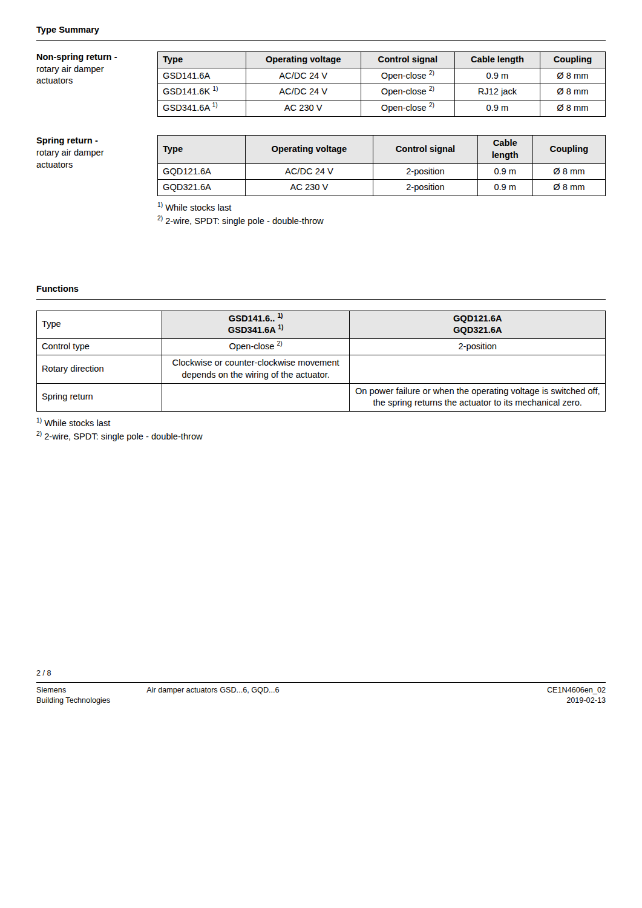Type Summary
Non-spring return -
rotary air damper
actuators
| Type | Operating voltage | Control signal | Cable length | Coupling |
| --- | --- | --- | --- | --- |
| GSD141.6A | AC/DC 24 V | Open-close 2) | 0.9 m | Ø 8 mm |
| GSD141.6K 1) | AC/DC 24 V | Open-close 2) | RJ12 jack | Ø 8 mm |
| GSD341.6A 1) | AC 230 V | Open-close 2) | 0.9 m | Ø 8 mm |
Spring return -
rotary air damper
actuators
| Type | Operating voltage | Control signal | Cable length | Coupling |
| --- | --- | --- | --- | --- |
| GQD121.6A | AC/DC 24 V | 2-position | 0.9 m | Ø 8 mm |
| GQD321.6A | AC 230 V | 2-position | 0.9 m | Ø 8 mm |
1) While stocks last
2) 2-wire, SPDT: single pole - double-throw
Functions
| Type | GSD141.6.. 1) GSD341.6A 1) | GQD121.6A GQD321.6A |
| --- | --- | --- |
| Control type | Open-close 2) | 2-position |
| Rotary direction | Clockwise or counter-clockwise movement depends on the wiring of the actuator. | |
| Spring return | | On power failure or when the operating voltage is switched off, the spring returns the actuator to its mechanical zero. |
1) While stocks last
2) 2-wire, SPDT: single pole - double-throw
2 / 8
Siemens
Building Technologies
Air damper actuators GSD...6, GQD...6
CE1N4606en_02
2019-02-13